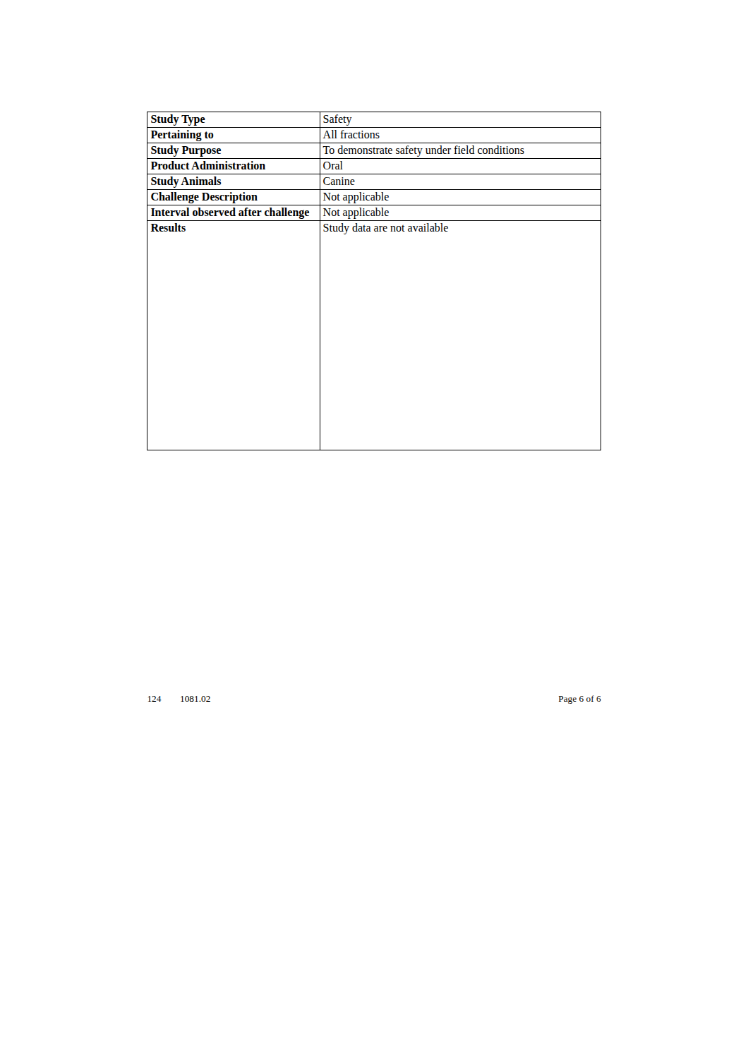| Study Type | Safety |
| Pertaining to | All fractions |
| Study Purpose | To demonstrate safety under field conditions |
| Product Administration | Oral |
| Study Animals | Canine |
| Challenge Description | Not applicable |
| Interval observed after challenge | Not applicable |
| Results | Study data are not available |
124 1081.02
Page 6 of 6